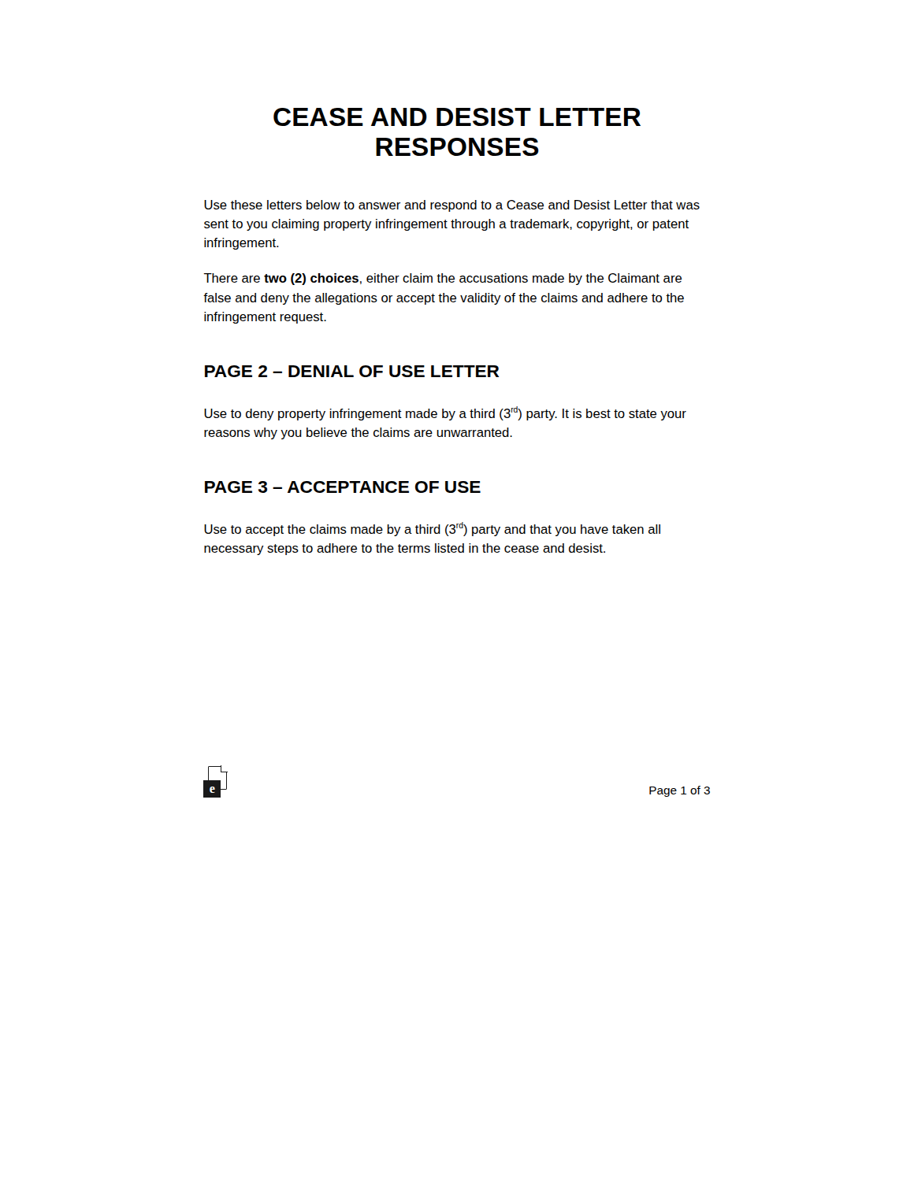CEASE AND DESIST LETTER RESPONSES
Use these letters below to answer and respond to a Cease and Desist Letter that was sent to you claiming property infringement through a trademark, copyright, or patent infringement.
There are two (2) choices, either claim the accusations made by the Claimant are false and deny the allegations or accept the validity of the claims and adhere to the infringement request.
PAGE 2 – DENIAL OF USE LETTER
Use to deny property infringement made by a third (3rd) party. It is best to state your reasons why you believe the claims are unwarranted.
PAGE 3 – ACCEPTANCE OF USE
Use to accept the claims made by a third (3rd) party and that you have taken all necessary steps to adhere to the terms listed in the cease and desist.
e Page 1 of 3